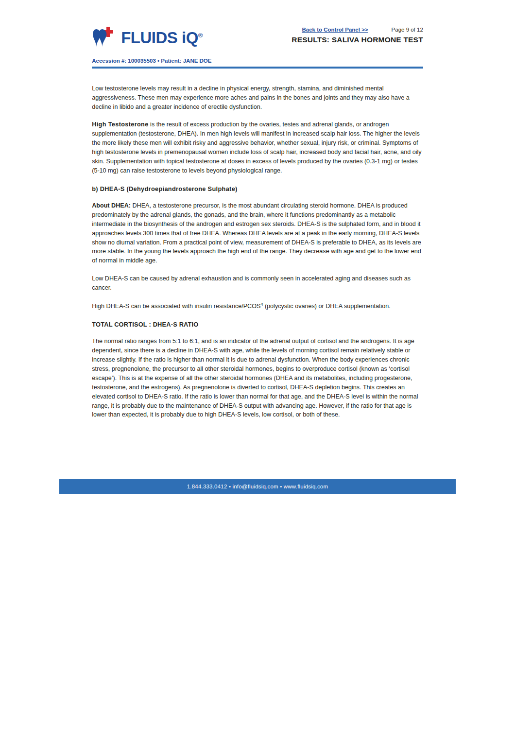FLUIDS iQ®
Back to Control Panel >> Page 9 of 12
RESULTS: SALIVA HORMONE TEST
Accession #: 100035503 • Patient: JANE DOE
Low testosterone levels may result in a decline in physical energy, strength, stamina, and diminished mental aggressiveness. These men may experience more aches and pains in the bones and joints and they may also have a decline in libido and a greater incidence of erectile dysfunction.
High Testosterone is the result of excess production by the ovaries, testes and adrenal glands, or androgen supplementation (testosterone, DHEA). In men high levels will manifest in increased scalp hair loss. The higher the levels the more likely these men will exhibit risky and aggressive behavior, whether sexual, injury risk, or criminal. Symptoms of high testosterone levels in premenopausal women include loss of scalp hair, increased body and facial hair, acne, and oily skin. Supplementation with topical testosterone at doses in excess of levels produced by the ovaries (0.3-1 mg) or testes (5-10 mg) can raise testosterone to levels beyond physiological range.
b) DHEA-S (Dehydroepiandrosterone Sulphate)
About DHEA: DHEA, a testosterone precursor, is the most abundant circulating steroid hormone. DHEA is produced predominately by the adrenal glands, the gonads, and the brain, where it functions predominantly as a metabolic intermediate in the biosynthesis of the androgen and estrogen sex steroids. DHEA-S is the sulphated form, and in blood it approaches levels 300 times that of free DHEA. Whereas DHEA levels are at a peak in the early morning, DHEA-S levels show no diurnal variation. From a practical point of view, measurement of DHEA-S is preferable to DHEA, as its levels are more stable. In the young the levels approach the high end of the range. They decrease with age and get to the lower end of normal in middle age.
Low DHEA-S can be caused by adrenal exhaustion and is commonly seen in accelerated aging and diseases such as cancer.
High DHEA-S can be associated with insulin resistance/PCOS4 (polycystic ovaries) or DHEA supplementation.
TOTAL CORTISOL : DHEA-S RATIO
The normal ratio ranges from 5:1 to 6:1, and is an indicator of the adrenal output of cortisol and the androgens. It is age dependent, since there is a decline in DHEA-S with age, while the levels of morning cortisol remain relatively stable or increase slightly. If the ratio is higher than normal it is due to adrenal dysfunction. When the body experiences chronic stress, pregnenolone, the precursor to all other steroidal hormones, begins to overproduce cortisol (known as ‘cortisol escape’). This is at the expense of all the other steroidal hormones (DHEA and its metabolites, including progesterone, testosterone, and the estrogens). As pregnenolone is diverted to cortisol, DHEA-S depletion begins. This creates an elevated cortisol to DHEA-S ratio. If the ratio is lower than normal for that age, and the DHEA-S level is within the normal range, it is probably due to the maintenance of DHEA-S output with advancing age. However, if the ratio for that age is lower than expected, it is probably due to high DHEA-S levels, low cortisol, or both of these.
1.844.333.0412 • info@fluidsiq.com • www.fluidsiq.com